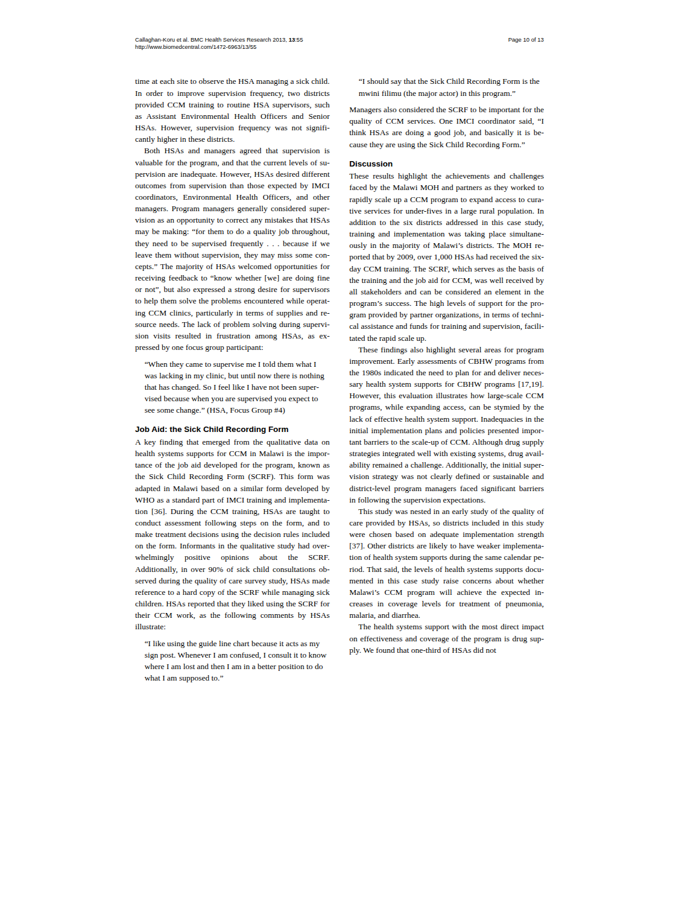Callaghan-Koru et al. BMC Health Services Research 2013, 13:55
http://www.biomedcentral.com/1472-6963/13/55
Page 10 of 13
time at each site to observe the HSA managing a sick child. In order to improve supervision frequency, two districts provided CCM training to routine HSA supervisors, such as Assistant Environmental Health Officers and Senior HSAs. However, supervision frequency was not significantly higher in these districts.
Both HSAs and managers agreed that supervision is valuable for the program, and that the current levels of supervision are inadequate. However, HSAs desired different outcomes from supervision than those expected by IMCI coordinators, Environmental Health Officers, and other managers. Program managers generally considered supervision as an opportunity to correct any mistakes that HSAs may be making: “for them to do a quality job throughout, they need to be supervised frequently . . . because if we leave them without supervision, they may miss some concepts.” The majority of HSAs welcomed opportunities for receiving feedback to “know whether [we] are doing fine or not”, but also expressed a strong desire for supervisors to help them solve the problems encountered while operating CCM clinics, particularly in terms of supplies and resource needs. The lack of problem solving during supervision visits resulted in frustration among HSAs, as expressed by one focus group participant:
“When they came to supervise me I told them what I was lacking in my clinic, but until now there is nothing that has changed. So I feel like I have not been supervised because when you are supervised you expect to see some change.” (HSA, Focus Group #4)
Job Aid: the Sick Child Recording Form
A key finding that emerged from the qualitative data on health systems supports for CCM in Malawi is the importance of the job aid developed for the program, known as the Sick Child Recording Form (SCRF). This form was adapted in Malawi based on a similar form developed by WHO as a standard part of IMCI training and implementation [36]. During the CCM training, HSAs are taught to conduct assessment following steps on the form, and to make treatment decisions using the decision rules included on the form. Informants in the qualitative study had overwhelmingly positive opinions about the SCRF. Additionally, in over 90% of sick child consultations observed during the quality of care survey study, HSAs made reference to a hard copy of the SCRF while managing sick children. HSAs reported that they liked using the SCRF for their CCM work, as the following comments by HSAs illustrate:
“I like using the guide line chart because it acts as my sign post. Whenever I am confused, I consult it to know where I am lost and then I am in a better position to do what I am supposed to.”
“I should say that the Sick Child Recording Form is the mwini filimu (the major actor) in this program.”
Managers also considered the SCRF to be important for the quality of CCM services. One IMCI coordinator said, “I think HSAs are doing a good job, and basically it is because they are using the Sick Child Recording Form.”
Discussion
These results highlight the achievements and challenges faced by the Malawi MOH and partners as they worked to rapidly scale up a CCM program to expand access to curative services for under-fives in a large rural population. In addition to the six districts addressed in this case study, training and implementation was taking place simultaneously in the majority of Malawi’s districts. The MOH reported that by 2009, over 1,000 HSAs had received the six-day CCM training. The SCRF, which serves as the basis of the training and the job aid for CCM, was well received by all stakeholders and can be considered an element in the program’s success. The high levels of support for the program provided by partner organizations, in terms of technical assistance and funds for training and supervision, facilitated the rapid scale up.
These findings also highlight several areas for program improvement. Early assessments of CBHW programs from the 1980s indicated the need to plan for and deliver necessary health system supports for CBHW programs [17,19]. However, this evaluation illustrates how large-scale CCM programs, while expanding access, can be stymied by the lack of effective health system support. Inadequacies in the initial implementation plans and policies presented important barriers to the scale-up of CCM. Although drug supply strategies integrated well with existing systems, drug availability remained a challenge. Additionally, the initial supervision strategy was not clearly defined or sustainable and district-level program managers faced significant barriers in following the supervision expectations.
This study was nested in an early study of the quality of care provided by HSAs, so districts included in this study were chosen based on adequate implementation strength [37]. Other districts are likely to have weaker implementation of health system supports during the same calendar period. That said, the levels of health systems supports documented in this case study raise concerns about whether Malawi’s CCM program will achieve the expected increases in coverage levels for treatment of pneumonia, malaria, and diarrhea.
The health systems support with the most direct impact on effectiveness and coverage of the program is drug supply. We found that one-third of HSAs did not